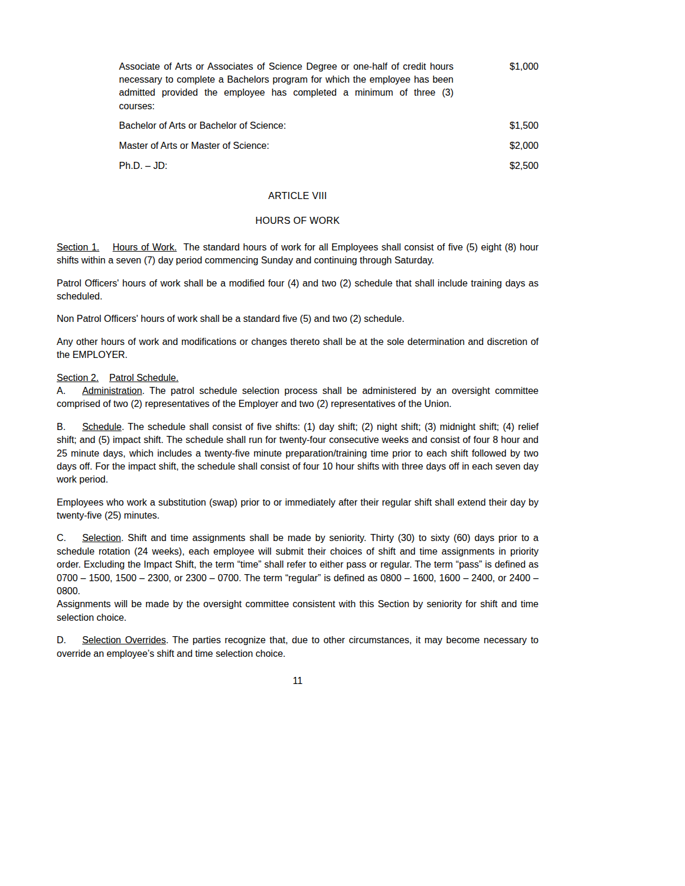| Associate of Arts or Associates of Science Degree or one-half of credit hours necessary to complete a Bachelors program for which the employee has been admitted provided the employee has completed a minimum of three (3) courses: | $1,000 |
| Bachelor of Arts or Bachelor of Science: | $1,500 |
| Master of Arts or Master of Science: | $2,000 |
| Ph.D. – JD: | $2,500 |
ARTICLE VIII
HOURS OF WORK
Section 1. Hours of Work. The standard hours of work for all Employees shall consist of five (5) eight (8) hour shifts within a seven (7) day period commencing Sunday and continuing through Saturday.
Patrol Officers' hours of work shall be a modified four (4) and two (2) schedule that shall include training days as scheduled.
Non Patrol Officers' hours of work shall be a standard five (5) and two (2) schedule.
Any other hours of work and modifications or changes thereto shall be at the sole determination and discretion of the EMPLOYER.
Section 2. Patrol Schedule.
A. Administration. The patrol schedule selection process shall be administered by an oversight committee comprised of two (2) representatives of the Employer and two (2) representatives of the Union.
B. Schedule. The schedule shall consist of five shifts: (1) day shift; (2) night shift; (3) midnight shift; (4) relief shift; and (5) impact shift. The schedule shall run for twenty-four consecutive weeks and consist of four 8 hour and 25 minute days, which includes a twenty-five minute preparation/training time prior to each shift followed by two days off. For the impact shift, the schedule shall consist of four 10 hour shifts with three days off in each seven day work period.
Employees who work a substitution (swap) prior to or immediately after their regular shift shall extend their day by twenty-five (25) minutes.
C. Selection. Shift and time assignments shall be made by seniority. Thirty (30) to sixty (60) days prior to a schedule rotation (24 weeks), each employee will submit their choices of shift and time assignments in priority order. Excluding the Impact Shift, the term “time” shall refer to either pass or regular. The term “pass” is defined as 0700 – 1500, 1500 – 2300, or 2300 – 0700. The term “regular” is defined as 0800 – 1600, 1600 – 2400, or 2400 – 0800.
Assignments will be made by the oversight committee consistent with this Section by seniority for shift and time selection choice.
D. Selection Overrides. The parties recognize that, due to other circumstances, it may become necessary to override an employee’s shift and time selection choice.
11